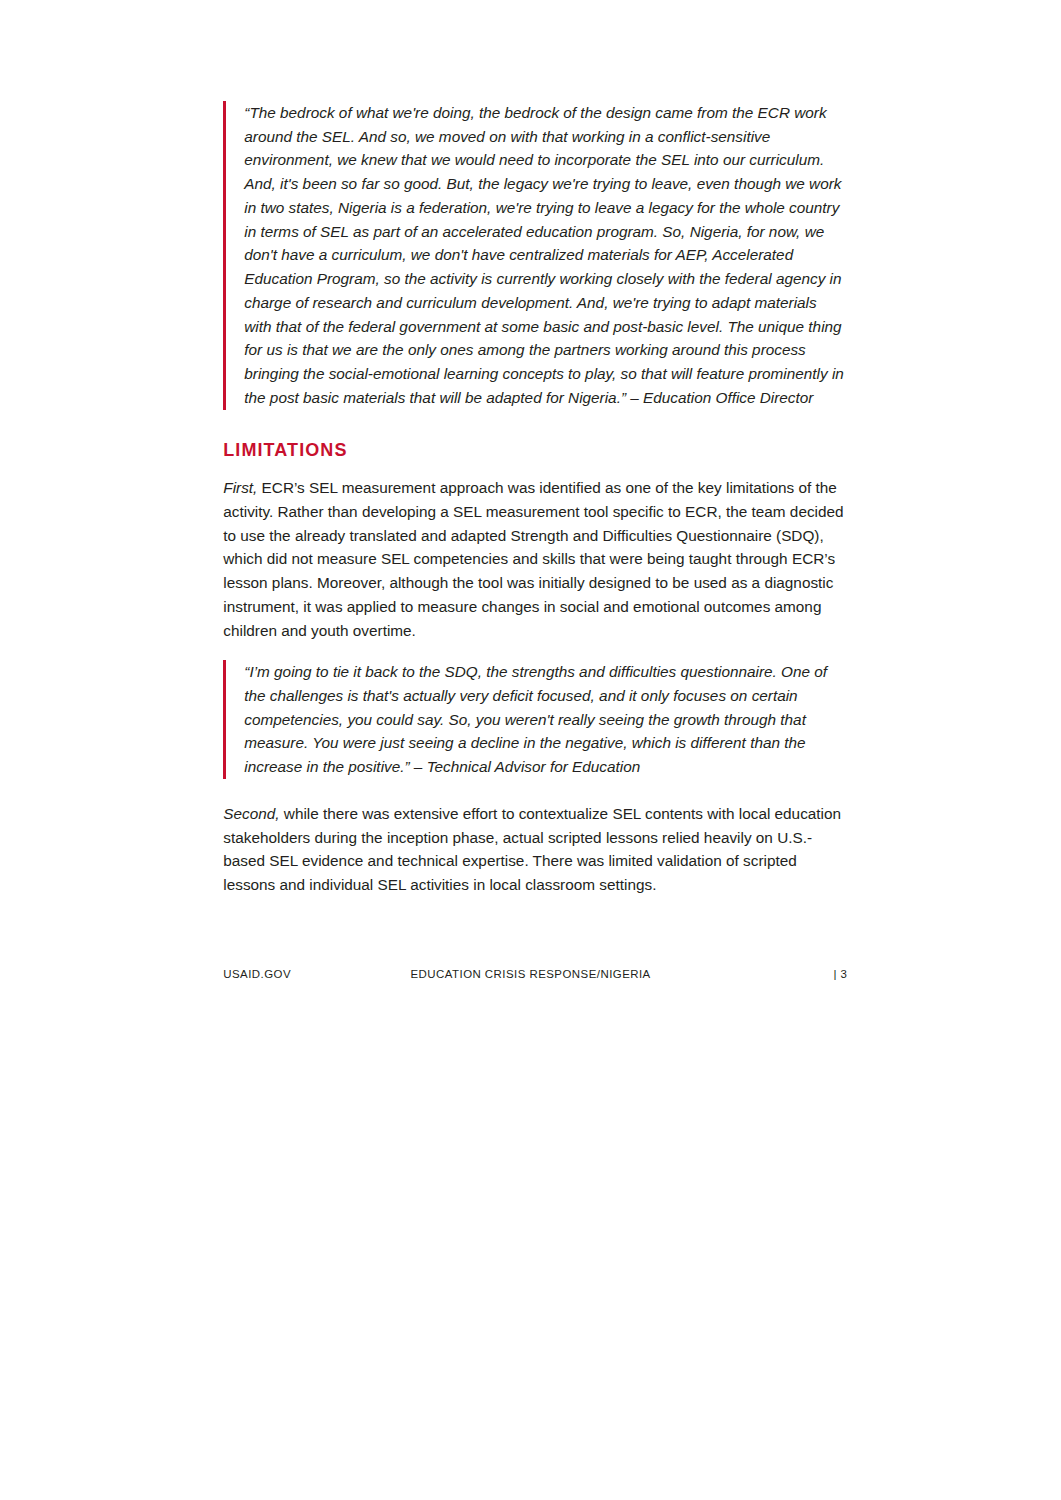“The bedrock of what we're doing, the bedrock of the design came from the ECR work around the SEL. And so, we moved on with that working in a conflict-sensitive environment, we knew that we would need to incorporate the SEL into our curriculum. And, it's been so far so good. But, the legacy we're trying to leave, even though we work in two states, Nigeria is a federation, we're trying to leave a legacy for the whole country in terms of SEL as part of an accelerated education program. So, Nigeria, for now, we don't have a curriculum, we don't have centralized materials for AEP, Accelerated Education Program, so the activity is currently working closely with the federal agency in charge of research and curriculum development. And, we're trying to adapt materials with that of the federal government at some basic and post-basic level. The unique thing for us is that we are the only ones among the partners working around this process bringing the social-emotional learning concepts to play, so that will feature prominently in the post basic materials that will be adapted for Nigeria.” – Education Office Director
Limitations
First, ECR’s SEL measurement approach was identified as one of the key limitations of the activity. Rather than developing a SEL measurement tool specific to ECR, the team decided to use the already translated and adapted Strength and Difficulties Questionnaire (SDQ), which did not measure SEL competencies and skills that were being taught through ECR’s lesson plans. Moreover, although the tool was initially designed to be used as a diagnostic instrument, it was applied to measure changes in social and emotional outcomes among children and youth overtime.
“I’m going to tie it back to the SDQ, the strengths and difficulties questionnaire. One of the challenges is that's actually very deficit focused, and it only focuses on certain competencies, you could say. So, you weren't really seeing the growth through that measure. You were just seeing a decline in the negative, which is different than the increase in the positive.” – Technical Advisor for Education
Second, while there was extensive effort to contextualize SEL contents with local education stakeholders during the inception phase, actual scripted lessons relied heavily on U.S.-based SEL evidence and technical expertise. There was limited validation of scripted lessons and individual SEL activities in local classroom settings.
USAID.GOV
EDUCATION CRISIS RESPONSE/NIGERIA
| 3